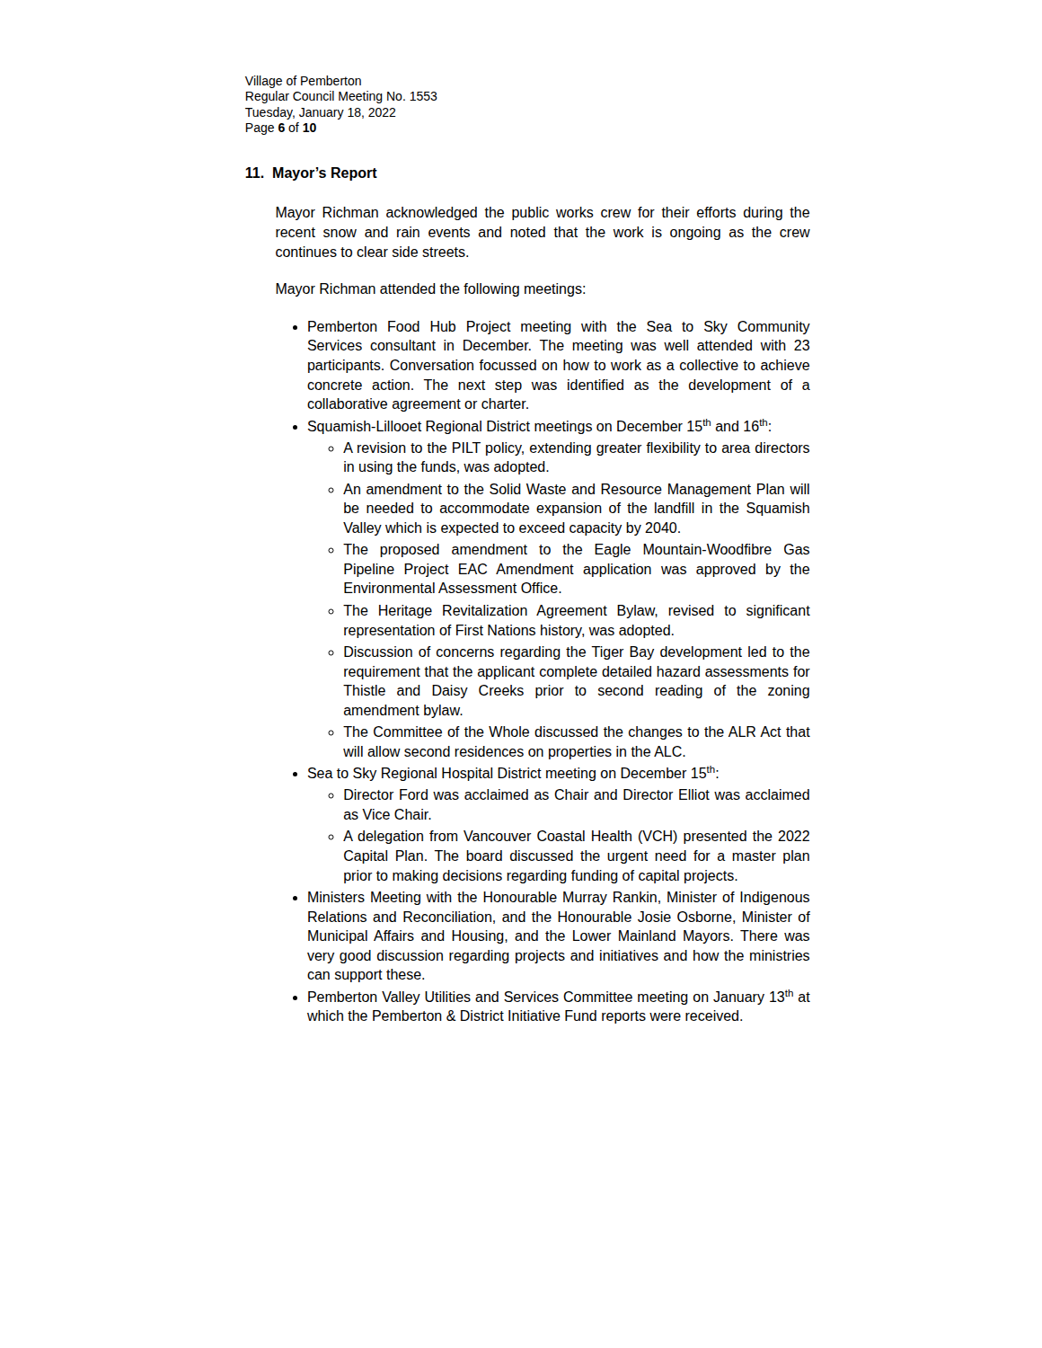Village of Pemberton
Regular Council Meeting No. 1553
Tuesday, January 18, 2022
Page 6 of 10
11. Mayor’s Report
Mayor Richman acknowledged the public works crew for their efforts during the recent snow and rain events and noted that the work is ongoing as the crew continues to clear side streets.
Mayor Richman attended the following meetings:
Pemberton Food Hub Project meeting with the Sea to Sky Community Services consultant in December. The meeting was well attended with 23 participants. Conversation focussed on how to work as a collective to achieve concrete action. The next step was identified as the development of a collaborative agreement or charter.
Squamish-Lillooet Regional District meetings on December 15th and 16th:
A revision to the PILT policy, extending greater flexibility to area directors in using the funds, was adopted.
An amendment to the Solid Waste and Resource Management Plan will be needed to accommodate expansion of the landfill in the Squamish Valley which is expected to exceed capacity by 2040.
The proposed amendment to the Eagle Mountain-Woodfibre Gas Pipeline Project EAC Amendment application was approved by the Environmental Assessment Office.
The Heritage Revitalization Agreement Bylaw, revised to significant representation of First Nations history, was adopted.
Discussion of concerns regarding the Tiger Bay development led to the requirement that the applicant complete detailed hazard assessments for Thistle and Daisy Creeks prior to second reading of the zoning amendment bylaw.
The Committee of the Whole discussed the changes to the ALR Act that will allow second residences on properties in the ALC.
Sea to Sky Regional Hospital District meeting on December 15th:
Director Ford was acclaimed as Chair and Director Elliot was acclaimed as Vice Chair.
A delegation from Vancouver Coastal Health (VCH) presented the 2022 Capital Plan. The board discussed the urgent need for a master plan prior to making decisions regarding funding of capital projects.
Ministers Meeting with the Honourable Murray Rankin, Minister of Indigenous Relations and Reconciliation, and the Honourable Josie Osborne, Minister of Municipal Affairs and Housing, and the Lower Mainland Mayors. There was very good discussion regarding projects and initiatives and how the ministries can support these.
Pemberton Valley Utilities and Services Committee meeting on January 13th at which the Pemberton & District Initiative Fund reports were received.